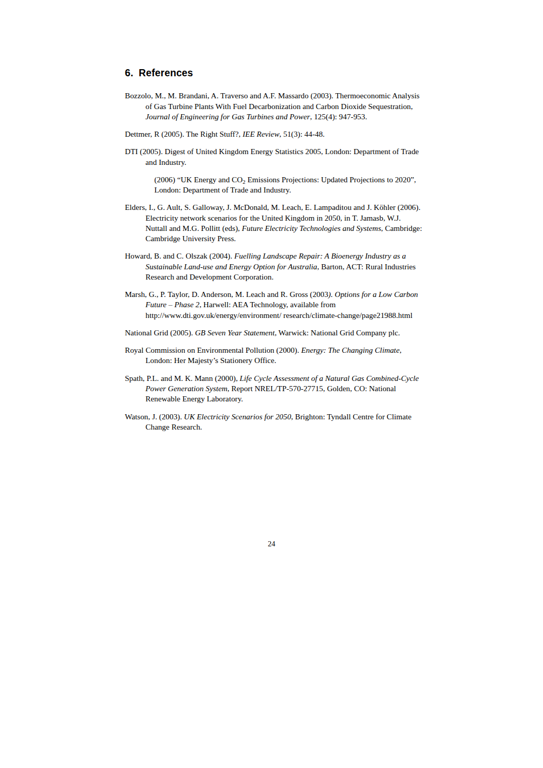6. References
Bozzolo, M., M. Brandani, A. Traverso and A.F. Massardo (2003). Thermoeconomic Analysis of Gas Turbine Plants With Fuel Decarbonization and Carbon Dioxide Sequestration, Journal of Engineering for Gas Turbines and Power, 125(4): 947-953.
Dettmer, R (2005). The Right Stuff?, IEE Review, 51(3): 44-48.
DTI (2005). Digest of United Kingdom Energy Statistics 2005, London: Department of Trade and Industry.
(2006) “UK Energy and CO2 Emissions Projections: Updated Projections to 2020”, London: Department of Trade and Industry.
Elders, I., G. Ault, S. Galloway, J. McDonald, M. Leach, E. Lampaditou and J. Köhler (2006). Electricity network scenarios for the United Kingdom in 2050, in T. Jamasb, W.J. Nuttall and M.G. Pollitt (eds), Future Electricity Technologies and Systems, Cambridge: Cambridge University Press.
Howard, B. and C. Olszak (2004). Fuelling Landscape Repair: A Bioenergy Industry as a Sustainable Land-use and Energy Option for Australia, Barton, ACT: Rural Industries Research and Development Corporation.
Marsh, G., P. Taylor, D. Anderson, M. Leach and R. Gross (2003). Options for a Low Carbon Future – Phase 2, Harwell: AEA Technology, available from http://www.dti.gov.uk/energy/environment/ research/climate-change/page21988.html
National Grid (2005). GB Seven Year Statement, Warwick: National Grid Company plc.
Royal Commission on Environmental Pollution (2000). Energy: The Changing Climate, London: Her Majesty’s Stationery Office.
Spath, P.L. and M. K. Mann (2000), Life Cycle Assessment of a Natural Gas Combined-Cycle Power Generation System, Report NREL/TP-570-27715, Golden, CO: National Renewable Energy Laboratory.
Watson, J. (2003). UK Electricity Scenarios for 2050, Brighton: Tyndall Centre for Climate Change Research.
24